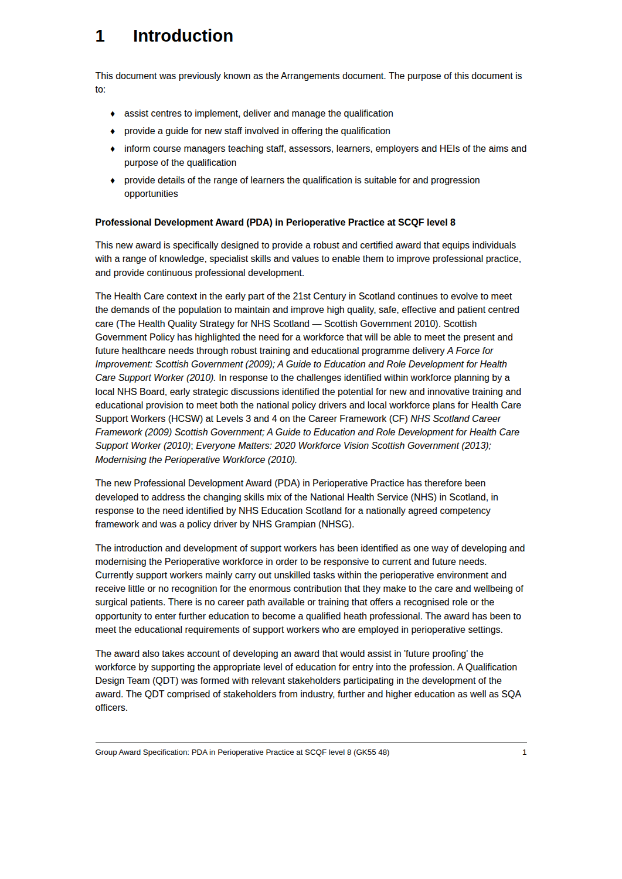1 Introduction
This document was previously known as the Arrangements document. The purpose of this document is to:
assist centres to implement, deliver and manage the qualification
provide a guide for new staff involved in offering the qualification
inform course managers teaching staff, assessors, learners, employers and HEIs of the aims and purpose of the qualification
provide details of the range of learners the qualification is suitable for and progression opportunities
Professional Development Award (PDA) in Perioperative Practice at SCQF level 8
This new award is specifically designed to provide a robust and certified award that equips individuals with a range of knowledge, specialist skills and values to enable them to improve professional practice, and provide continuous professional development.
The Health Care context in the early part of the 21st Century in Scotland continues to evolve to meet the demands of the population to maintain and improve high quality, safe, effective and patient centred care (The Health Quality Strategy for NHS Scotland — Scottish Government 2010). Scottish Government Policy has highlighted the need for a workforce that will be able to meet the present and future healthcare needs through robust training and educational programme delivery A Force for Improvement: Scottish Government (2009); A Guide to Education and Role Development for Health Care Support Worker (2010). In response to the challenges identified within workforce planning by a local NHS Board, early strategic discussions identified the potential for new and innovative training and educational provision to meet both the national policy drivers and local workforce plans for Health Care Support Workers (HCSW) at Levels 3 and 4 on the Career Framework (CF) NHS Scotland Career Framework (2009) Scottish Government; A Guide to Education and Role Development for Health Care Support Worker (2010); Everyone Matters: 2020 Workforce Vision Scottish Government (2013); Modernising the Perioperative Workforce (2010).
The new Professional Development Award (PDA) in Perioperative Practice has therefore been developed to address the changing skills mix of the National Health Service (NHS) in Scotland, in response to the need identified by NHS Education Scotland for a nationally agreed competency framework and was a policy driver by NHS Grampian (NHSG).
The introduction and development of support workers has been identified as one way of developing and modernising the Perioperative workforce in order to be responsive to current and future needs. Currently support workers mainly carry out unskilled tasks within the perioperative environment and receive little or no recognition for the enormous contribution that they make to the care and wellbeing of surgical patients. There is no career path available or training that offers a recognised role or the opportunity to enter further education to become a qualified heath professional. The award has been to meet the educational requirements of support workers who are employed in perioperative settings.
The award also takes account of developing an award that would assist in 'future proofing' the workforce by supporting the appropriate level of education for entry into the profession. A Qualification Design Team (QDT) was formed with relevant stakeholders participating in the development of the award. The QDT comprised of stakeholders from industry, further and higher education as well as SQA officers.
Group Award Specification: PDA in Perioperative Practice at SCQF level 8 (GK55 48) 1